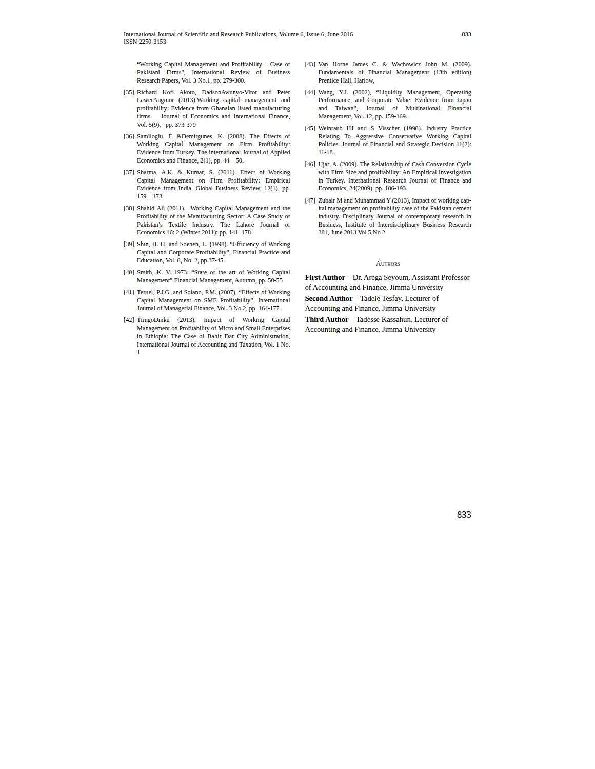International Journal of Scientific and Research Publications, Volume 6, Issue 6, June 2016
833
ISSN 2250-3153
“Working Capital Management and Profitability – Case of Pakistani Firms”, International Review of Business Research Papers, Vol. 3 No.1, pp. 279-300.
[35] Richard Kofi Akoto, DadsonAwunyo-Vitor and Peter LawerAngmor (2013).Working capital management and profitability: Evidence from Ghanaian listed manufacturing firms. Journal of Economics and International Finance, Vol. 5(9), pp. 373-379
[36] Samiloglu, F. &Demirgunes, K. (2008). The Effects of Working Capital Management on Firm Profitability: Evidence from Turkey. The international Journal of Applied Economics and Finance, 2(1), pp. 44 – 50.
[37] Sharma, A.K. & Kumar, S. (2011). Effect of Working Capital Management on Firm Profitability: Empirical Evidence from India. Global Business Review, 12(1), pp. 159 – 173.
[38] Shahid Ali (2011). Working Capital Management and the Profitability of the Manufacturing Sector: A Case Study of Pakistan’s Textile Industry. The Lahore Journal of Economics 16: 2 (Winter 2011): pp. 141–178
[39] Shin, H. H. and Soenen, L. (1998). “Efficiency of Working Capital and Corporate Profitability”, Financial Practice and Education, Vol. 8, No. 2, pp.37-45.
[40] Smith, K. V. 1973. “State of the art of Working Capital Management” Financial Management, Autumn, pp. 50-55
[41] Teruel, P.J.G. and Solano, P.M. (2007), “Effects of Working Capital Management on SME Profitability”, International Journal of Managerial Finance, Vol. 3 No.2, pp. 164-177.
[42] TirngoDinku (2013). Impact of Working Capital Management on Profitability of Micro and Small Enterprises in Ethiopia: The Case of Bahir Dar City Administration, International Journal of Accounting and Taxation, Vol. 1 No. 1
[43] Van Horne James C. & Wachowicz John M. (2009). Fundamentals of Financial Management (13th edition) Prentice Hall, Harlow,
[44] Wang, Y.J. (2002), “Liquidity Management, Operating Performance, and Corporate Value: Evidence from Japan and Taiwan”, Journal of Multinational Financial Management, Vol. 12, pp. 159-169.
[45] Weinraub HJ and S Visscher (1998). Industry Practice Relating To Aggressive Conservative Working Capital Policies. Journal of Financial and Strategic Decision 11(2): 11-18.
[46] Ujar, A. (2009). The Relationship of Cash Conversion Cycle with Firm Size and profitability: An Empirical Investigation in Turkey. International Research Journal of Finance and Economics, 24(2009), pp. 186-193.
[47] Zubair M and Muhammad Y (2013), Impact of working capital management on profitability case of the Pakistan cement industry. Disciplinary Journal of contemporary research in Business, Institute of Interdisciplinary Business Research 384, June 2013 Vol 5,No 2
Authors
First Author – Dr. Arega Seyoum, Assistant Professor of Accounting and Finance, Jimma University
Second Author – Tadele Tesfay, Lecturer of Accounting and Finance, Jimma University
Third Author – Tadesse Kassahun, Lecturer of Accounting and Finance, Jimma University
833